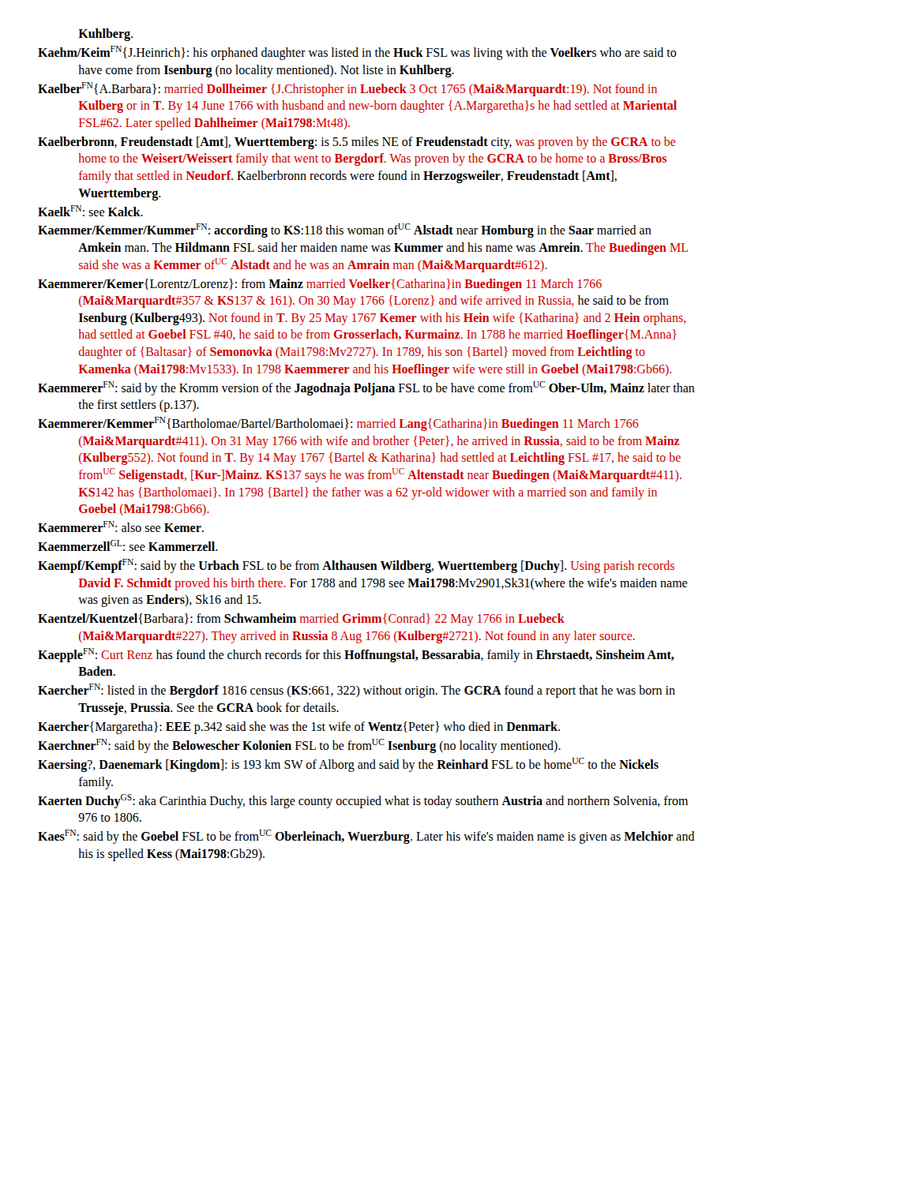Kuhlberg.
Kaehm/KeimFN{J.Heinrich}: his orphaned daughter was listed in the Huck FSL was living with the Voelkers who are said to have come from Isenburg (no locality mentioned). Not liste in Kuhlberg.
KaelberFN{A.Barbara}: married Dollheimer {J.Christopher in Luebeck 3 Oct 1765 (Mai&Marquardt:19). Not found in Kulberg or in T. By 14 June 1766 with husband and new-born daughter {A.Margaretha}s he had settled at Mariental FSL#62. Later spelled Dahlheimer (Mai1798:Mt48).
Kaelberbronn, Freudenstadt [Amt], Wuerttemberg: is 5.5 miles NE of Freudenstadt city, was proven by the GCRA to be home to the Weisert/Weissert family that went to Bergdorf. Was proven by the GCRA to be home to a Bross/Bros family that settled in Neudorf. Kaelberbronn records were found in Herzogsweiler, Freudenstadt [Amt], Wuerttemberg.
KaelkFN: see Kalck.
Kaemmer/Kemmer/KummerFN: according to KS:118 this woman ofUC Alstadt near Homburg in the Saar married an Amkein man. The Hildmann FSL said her maiden name was Kummer and his name was Amrein. The Buedingen ML said she was a Kemmer ofUC Alstadt and he was an Amrain man (Mai&Marquardt#612).
Kaemmerer/Kemer{Lorentz/Lorenz}: from Mainz married Voelker{Catharina}in Buedingen 11 March 1766 (Mai&Marquardt#357 & KS137 & 161). On 30 May 1766 {Lorenz} and wife arrived in Russia, he said to be from Isenburg (Kulberg493). Not found in T. By 25 May 1767 Kemer with his Hein wife {Katharina} and 2 Hein orphans, had settled at Goebel FSL #40, he said to be from Grosserlach, Kurmainz. In 1788 he married Hoeflinger{M.Anna} daughter of {Baltasar} of Semonovka (Mai1798:Mv2727). In 1789, his son {Bartel} moved from Leichtling to Kamenka (Mai1798:Mv1533). In 1798 Kaemmerer and his Hoeflinger wife were still in Goebel (Mai1798:Gb66).
KaemmererFN: said by the Kromm version of the Jagodnaja Poljana FSL to be have come fromUC Ober-Ulm, Mainz later than the first settlers (p.137).
Kaemmerer/KemmerFN{Bartholomae/Bartel/Bartholomaei}: married Lang{Catharina}in Buedingen 11 March 1766 (Mai&Marquardt#411). On 31 May 1766 with wife and brother {Peter}, he arrived in Russia, said to be from Mainz (Kulberg552). Not found in T. By 14 May 1767 {Bartel & Katharina} had settled at Leichtling FSL #17, he said to be fromUC Seligenstadt, [Kur-]Mainz. KS137 says he was fromUC Altenstadt near Buedingen (Mai&Marquardt#411). KS142 has {Bartholomaei}. In 1798 {Bartel} the father was a 62 yr-old widower with a married son and family in Goebel (Mai1798:Gb66).
KaemmererFN: also see Kemer.
KaemmerzellGL: see Kammerzell.
Kaempf/KempfFN: said by the Urbach FSL to be from Althausen Wildberg, Wuerttemberg [Duchy]. Using parish records David F. Schmidt proved his birth there. For 1788 and 1798 see Mai1798:Mv2901,Sk31(where the wife's maiden name was given as Enders), Sk16 and 15.
Kaentzel/Kuentzel{Barbara}: from Schwamheim married Grimm{Conrad} 22 May 1766 in Luebeck (Mai&Marquardt#227). They arrived in Russia 8 Aug 1766 (Kulberg#2721). Not found in any later source.
KaeppleFN: Curt Renz has found the church records for this Hoffnungstal, Bessarabia, family in Ehrstaedt, Sinsheim Amt, Baden.
KaercherFN: listed in the Bergdorf 1816 census (KS:661, 322) without origin. The GCRA found a report that he was born in Trusseje, Prussia. See the GCRA book for details.
Kaercher{Margaretha}: EEE p.342 said she was the 1st wife of Wentz{Peter} who died in Denmark.
KaerchnerFN: said by the Belowescher Kolonien FSL to be fromUC Isenburg (no locality mentioned).
Kaersing?, Daenemark [Kingdom]: is 193 km SW of Alborg and said by the Reinhard FSL to be homeUC to the Nickels family.
Kaerten DuchyGS: aka Carinthia Duchy, this large county occupied what is today southern Austria and northern Solvenia, from 976 to 1806.
KaesFN: said by the Goebel FSL to be fromUC Oberleinach, Wuerzburg. Later his wife's maiden name is given as Melchior and his is spelled Kess (Mai1798:Gb29).